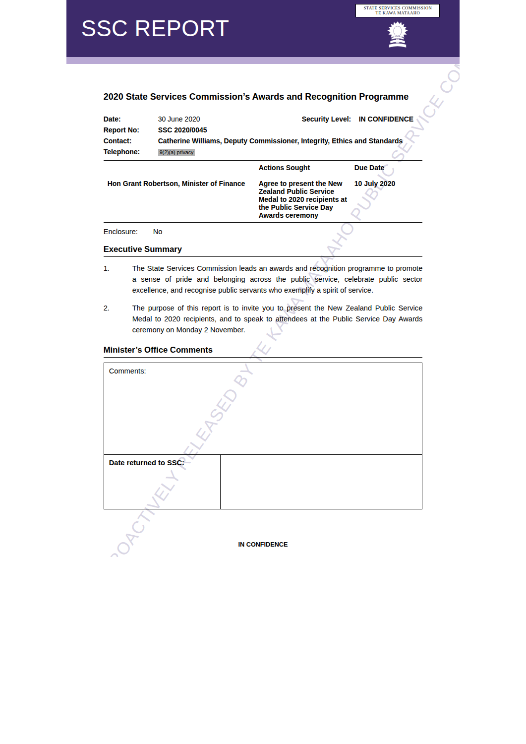SSC REPORT
STATE SERVICES COMMISSION
TE KAWA MATAAHO
PROACTIVELY RELEASED BY TE KAWA MATAAHO PUBLIC SERVICE COMMISSION
2020 State Services Commission’s Awards and Recognition Programme
| Date: | 30 June 2020 | Security Level: | IN CONFIDENCE |
| Report No: | SSC 2020/0045 |
| Contact: | Catherine Williams, Deputy Commissioner, Integrity, Ethics and Standards |
| Telephone: | 9(2)(a) privacy |
| | Actions Sought | Due Date |
| Hon Grant Robertson, Minister of Finance | Agree to present the New Zealand Public Service Medal to 2020 recipients at the Public Service Day Awards ceremony | 10 July 2020 |
Enclosure: No
Executive Summary
The State Services Commission leads an awards and recognition programme to promote a sense of pride and belonging across the public service, celebrate public sector excellence, and recognise public servants who exemplify a spirit of service.
The purpose of this report is to invite you to present the New Zealand Public Service Medal to 2020 recipients, and to speak to attendees at the Public Service Day Awards ceremony on Monday 2 November.
Minister’s Office Comments
| Comments: |
| Date returned to SSC: | |
IN CONFIDENCE